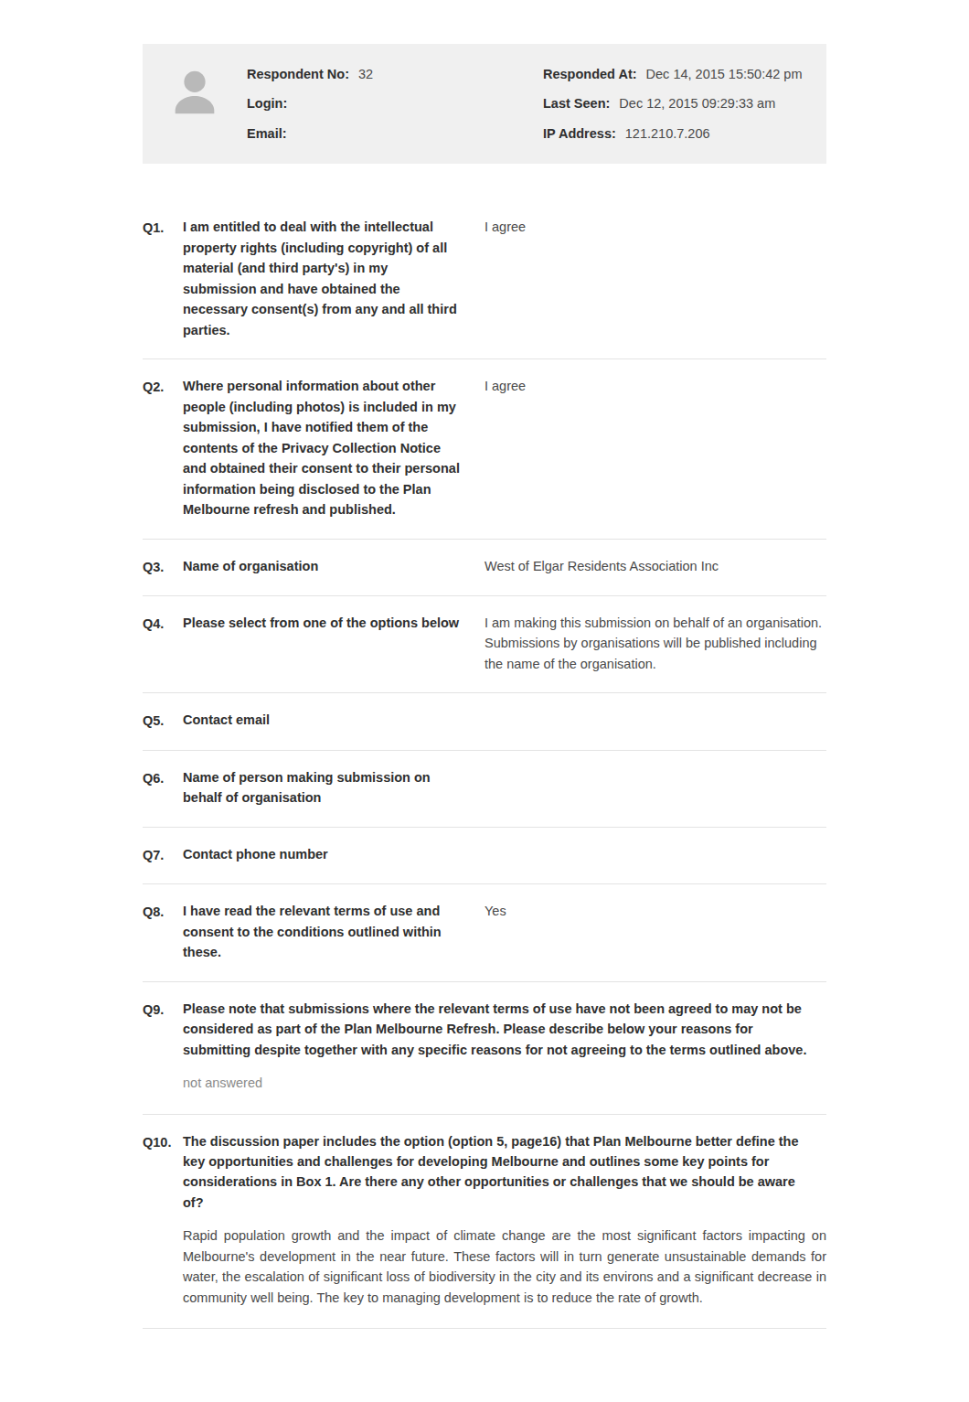Respondent No: 32
Login:
Email:
Responded At: Dec 14, 2015 15:50:42 pm
Last Seen: Dec 12, 2015 09:29:33 am
IP Address: 121.210.7.206
Q1.
I am entitled to deal with the intellectual property rights (including copyright) of all material (and third party's) in my submission and have obtained the necessary consent(s) from any and all third parties.
I agree
Q2.
Where personal information about other people (including photos) is included in my submission, I have notified them of the contents of the Privacy Collection Notice and obtained their consent to their personal information being disclosed to the Plan Melbourne refresh and published.
I agree
Q3.
Name of organisation
West of Elgar Residents Association Inc
Q4.
Please select from one of the options below
I am making this submission on behalf of an organisation. Submissions by organisations will be published including the name of the organisation.
Q5.
Contact email
Q6.
Name of person making submission on behalf of organisation
Q7.
Contact phone number
Q8.
I have read the relevant terms of use and consent to the conditions outlined within these.
Yes
Q9.
Please note that submissions where the relevant terms of use have not been agreed to may not be considered as part of the Plan Melbourne Refresh. Please describe below your reasons for submitting despite together with any specific reasons for not agreeing to the terms outlined above.
not answered
Q10.
The discussion paper includes the option (option 5, page16) that Plan Melbourne better define the key opportunities and challenges for developing Melbourne and outlines some key points for considerations in Box 1. Are there any other opportunities or challenges that we should be aware of?
Rapid population growth and the impact of climate change are the most significant factors impacting on Melbourne's development in the near future. These factors will in turn generate unsustainable demands for water, the escalation of significant loss of biodiversity in the city and its environs and a significant decrease in community well being. The key to managing development is to reduce the rate of growth.